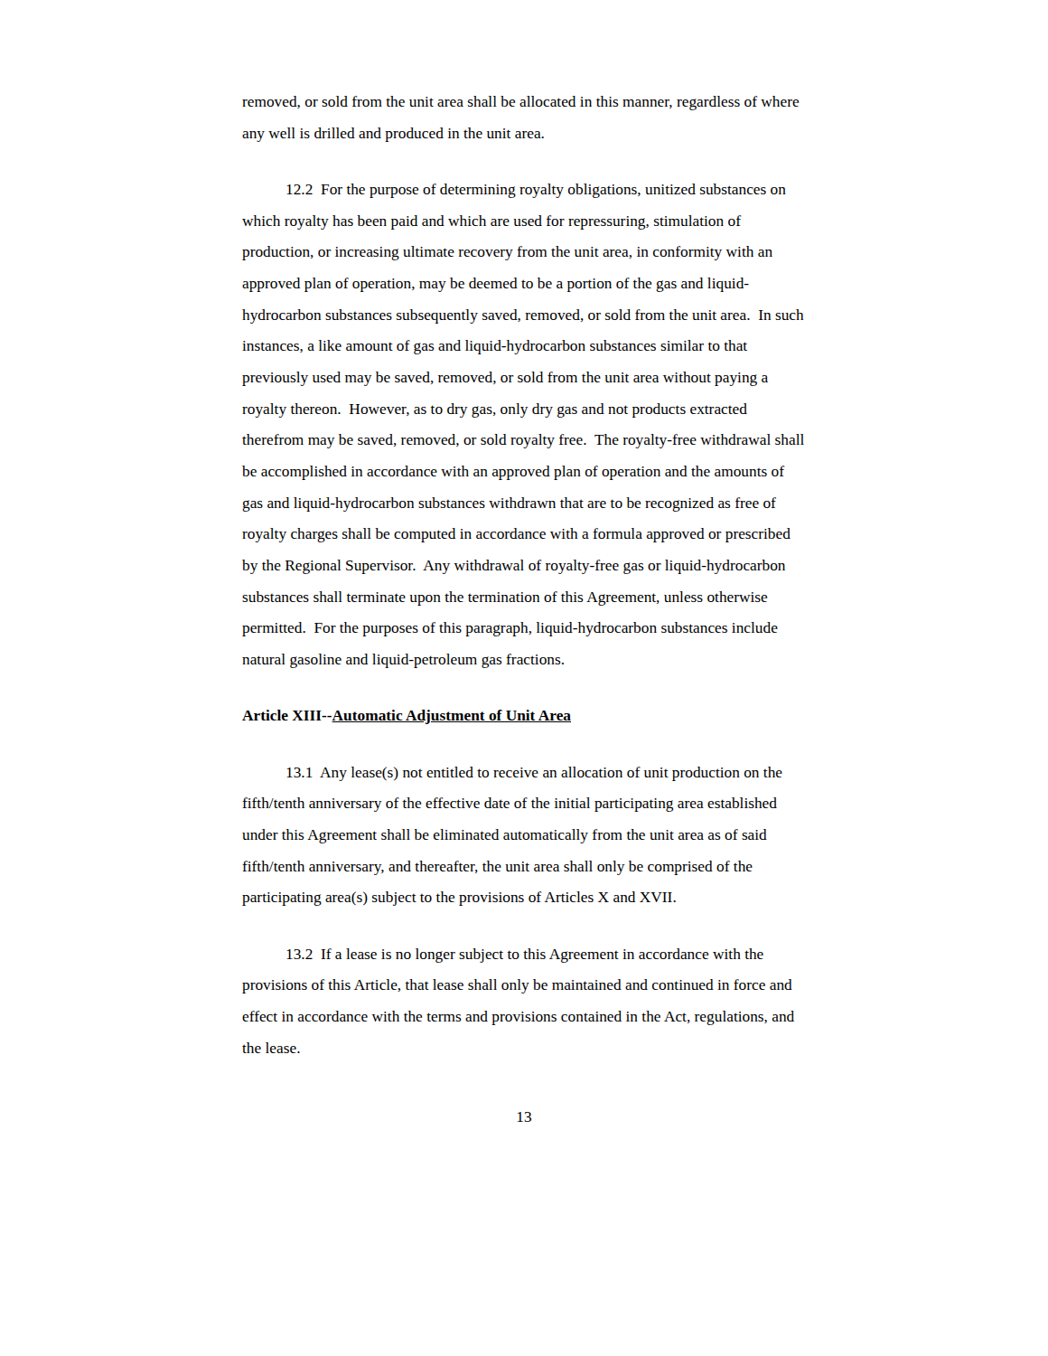removed, or sold from the unit area shall be allocated in this manner, regardless of where any well is drilled and produced in the unit area.
12.2 For the purpose of determining royalty obligations, unitized substances on which royalty has been paid and which are used for repressuring, stimulation of production, or increasing ultimate recovery from the unit area, in conformity with an approved plan of operation, may be deemed to be a portion of the gas and liquid-hydrocarbon substances subsequently saved, removed, or sold from the unit area. In such instances, a like amount of gas and liquid-hydrocarbon substances similar to that previously used may be saved, removed, or sold from the unit area without paying a royalty thereon. However, as to dry gas, only dry gas and not products extracted therefrom may be saved, removed, or sold royalty free. The royalty-free withdrawal shall be accomplished in accordance with an approved plan of operation and the amounts of gas and liquid-hydrocarbon substances withdrawn that are to be recognized as free of royalty charges shall be computed in accordance with a formula approved or prescribed by the Regional Supervisor. Any withdrawal of royalty-free gas or liquid-hydrocarbon substances shall terminate upon the termination of this Agreement, unless otherwise permitted. For the purposes of this paragraph, liquid-hydrocarbon substances include natural gasoline and liquid-petroleum gas fractions.
Article XIII--Automatic Adjustment of Unit Area
13.1 Any lease(s) not entitled to receive an allocation of unit production on the fifth/tenth anniversary of the effective date of the initial participating area established under this Agreement shall be eliminated automatically from the unit area as of said fifth/tenth anniversary, and thereafter, the unit area shall only be comprised of the participating area(s) subject to the provisions of Articles X and XVII.
13.2 If a lease is no longer subject to this Agreement in accordance with the provisions of this Article, that lease shall only be maintained and continued in force and effect in accordance with the terms and provisions contained in the Act, regulations, and the lease.
13